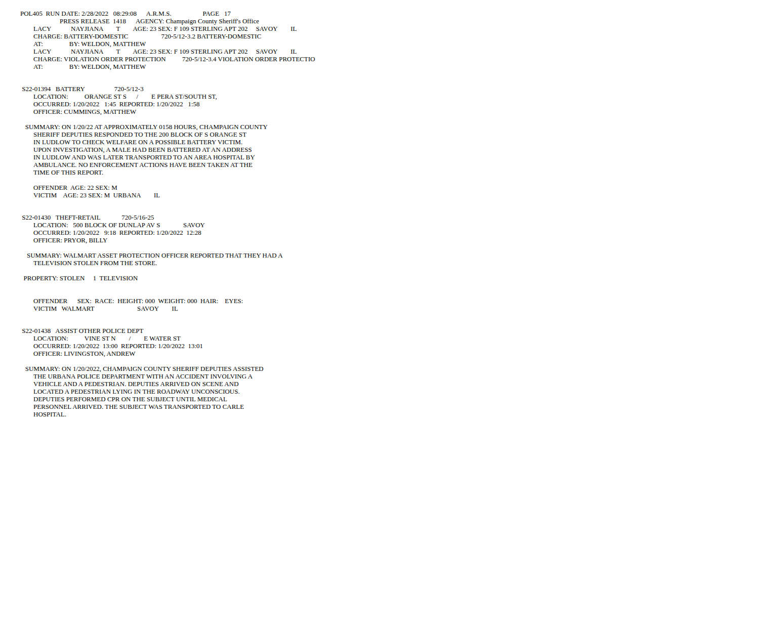POL405  RUN DATE: 2/28/2022   08:29:08      A.R.M.S.                   PAGE   17
                        PRESS RELEASE  1418      AGENCY: Champaign County Sheriff's Office
        LACY            NAYJIANA        T        AGE: 23 SEX: F 109 STERLING APT 202     SAVOY        IL
        CHARGE: BATTERY-DOMESTIC                    720-5/12-3.2 BATTERY-DOMESTIC
        AT:                BY: WELDON, MATTHEW
        LACY            NAYJIANA        T        AGE: 23 SEX: F 109 STERLING APT 202     SAVOY        IL
        CHARGE: VIOLATION ORDER PROTECTION          720-5/12-3.4 VIOLATION ORDER PROTECTIO
        AT:                BY: WELDON, MATTHEW
 S22-01394   BATTERY                  720-5/12-3
        LOCATION:          ORANGE ST S      /        E PERA ST/SOUTH ST,
        OCCURRED: 1/20/2022   1:45  REPORTED: 1/20/2022   1:58
        OFFICER: CUMMINGS, MATTHEW
   SUMMARY: ON 1/20/22 AT APPROXIMATELY 0158 HOURS, CHAMPAIGN COUNTY
        SHERIFF DEPUTIES RESPONDED TO THE 200 BLOCK OF S ORANGE ST
        IN LUDLOW TO CHECK WELFARE ON A POSSIBLE BATTERY VICTIM.
        UPON INVESTIGATION, A MALE HAD BEEN BATTERED AT AN ADDRESS
        IN LUDLOW AND WAS LATER TRANSPORTED TO AN AREA HOSPITAL BY
        AMBULANCE. NO ENFORCEMENT ACTIONS HAVE BEEN TAKEN AT THE
        TIME OF THIS REPORT.
        OFFENDER  AGE: 22 SEX: M
        VICTIM    AGE: 23 SEX: M  URBANA        IL
 S22-01430   THEFT-RETAIL             720-5/16-25
        LOCATION:   500 BLOCK OF DUNLAP AV S              SAVOY
        OCCURRED: 1/20/2022   9:18  REPORTED: 1/20/2022  12:28
        OFFICER: PRYOR, BILLY
    SUMMARY: WALMART ASSET PROTECTION OFFICER REPORTED THAT THEY HAD A
        TELEVISION STOLEN FROM THE STORE.
  PROPERTY: STOLEN     1  TELEVISION
        OFFENDER      SEX:  RACE:  HEIGHT: 000  WEIGHT: 000  HAIR:    EYES:
        VICTIM   WALMART                          SAVOY        IL
 S22-01438   ASSIST OTHER POLICE DEPT
        LOCATION:          VINE ST N        /        E WATER ST
        OCCURRED: 1/20/2022  13:00  REPORTED: 1/20/2022  13:01
        OFFICER: LIVINGSTON, ANDREW
   SUMMARY: ON 1/20/2022, CHAMPAIGN COUNTY SHERIFF DEPUTIES ASSISTED
        THE URBANA POLICE DEPARTMENT WITH AN ACCIDENT INVOLVING A
        VEHICLE AND A PEDESTRIAN. DEPUTIES ARRIVED ON SCENE AND
        LOCATED A PEDESTRIAN LYING IN THE ROADWAY UNCONSCIOUS.
        DEPUTIES PERFORMED CPR ON THE SUBJECT UNTIL MEDICAL
        PERSONNEL ARRIVED. THE SUBJECT WAS TRANSPORTED TO CARLE
        HOSPITAL.